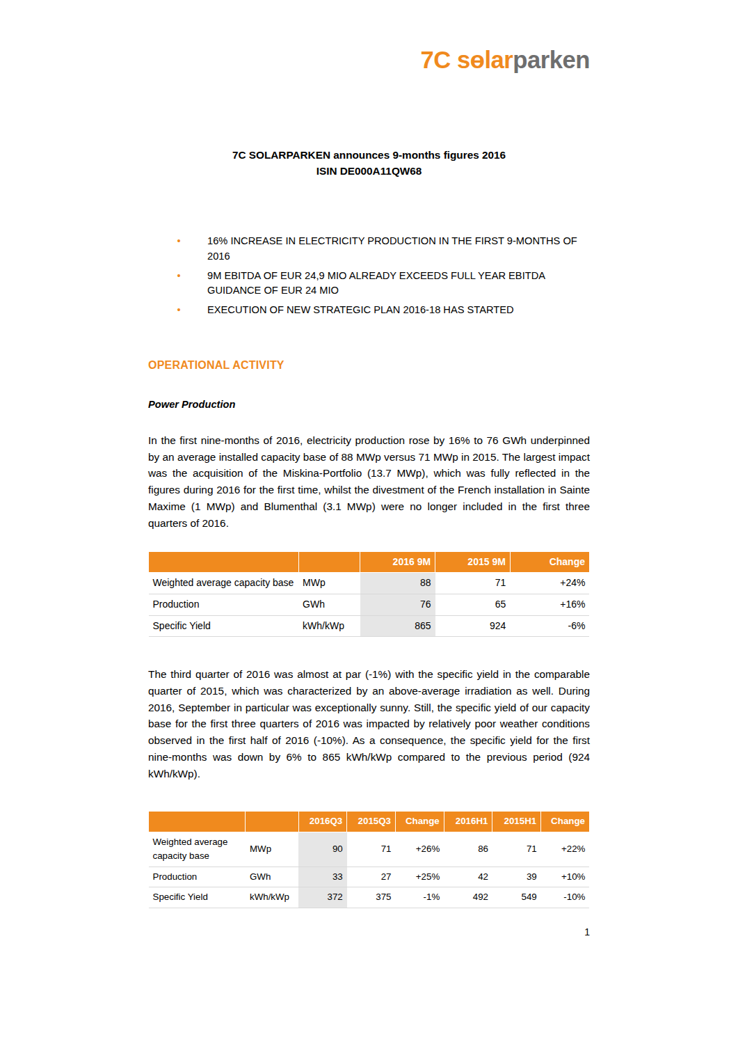7C sөlar parken
7C SOLARPARKEN announces 9-months figures 2016 ISIN DE000A11QW68
16% INCREASE IN ELECTRICITY PRODUCTION IN THE FIRST 9-MONTHS OF 2016
9M EBITDA OF EUR 24,9 MIO ALREADY EXCEEDS FULL YEAR EBITDA GUIDANCE OF EUR 24 MIO
EXECUTION OF NEW STRATEGIC PLAN 2016-18 HAS STARTED
OPERATIONAL ACTIVITY
Power Production
In the first nine-months of 2016, electricity production rose by 16% to 76 GWh underpinned by an average installed capacity base of 88 MWp versus 71 MWp in 2015. The largest impact was the acquisition of the Miskina-Portfolio (13.7 MWp), which was fully reflected in the figures during 2016 for the first time, whilst the divestment of the French installation in Sainte Maxime (1 MWp) and Blumenthal (3.1 MWp) were no longer included in the first three quarters of 2016.
| | | 2016 9M | 2015 9M | Change |
| --- | --- | --- | --- | --- |
| Weighted average capacity base | MWp | 88 | 71 | +24% |
| Production | GWh | 76 | 65 | +16% |
| Specific Yield | kWh/kWp | 865 | 924 | -6% |
The third quarter of 2016 was almost at par (-1%) with the specific yield in the comparable quarter of 2015, which was characterized by an above-average irradiation as well. During 2016, September in particular was exceptionally sunny. Still, the specific yield of our capacity base for the first three quarters of 2016 was impacted by relatively poor weather conditions observed in the first half of 2016 (-10%). As a consequence, the specific yield for the first nine-months was down by 6% to 865 kWh/kWp compared to the previous period (924 kWh/kWp).
| | | 2016Q3 | 2015Q3 | Change | 2016H1 | 2015H1 | Change |
| --- | --- | --- | --- | --- | --- | --- | --- |
| Weighted average capacity base | MWp | 90 | 71 | +26% | 86 | 71 | +22% |
| Production | GWh | 33 | 27 | +25% | 42 | 39 | +10% |
| Specific Yield | kWh/kWp | 372 | 375 | -1% | 492 | 549 | -10% |
1